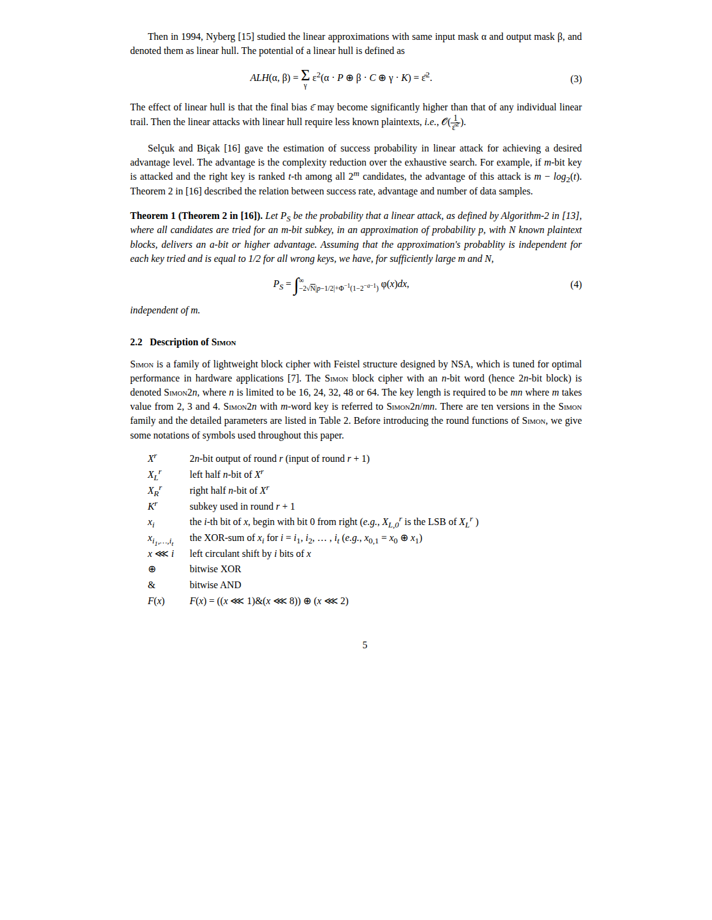Then in 1994, Nyberg [15] studied the linear approximations with same input mask α and output mask β, and denoted them as linear hull. The potential of a linear hull is defined as
ALH(α, β) = Σγ ε2(α · P ⊕ β · C ⊕ γ · K) = ε̄2.
(3)
The effect of linear hull is that the final bias ε̄ may become significantly higher than that of any individual linear trail. Then the linear attacks with linear hull require less known plaintexts, i.e., 𝒪(1 ε̄2).
Selçuk and Biçak [16] gave the estimation of success probability in linear attack for achieving a desired advantage level. The advantage is the complexity reduction over the exhaustive search. For example, if m-bit key is attacked and the right key is ranked t-th among all 2m candidates, the advantage of this attack is m − log2(t). Theorem 2 in [16] described the relation between success rate, advantage and number of data samples.
Theorem 1 (Theorem 2 in [16]). Let PS be the probability that a linear attack, as defined by Algorithm-2 in [13], where all candidates are tried for an m-bit subkey, in an approximation of probability p, with N known plaintext blocks, delivers an a-bit or higher advantage. Assuming that the approximation's probablity is independent for each key tried and is equal to 1/2 for all wrong keys, we have, for sufficiently large m and N,
PS = ∫∞−2√N|p−1/2|+Φ−1(1−2−a−1) φ(x)dx,
(4)
independent of m.
2.2 Description of Simon
Simon is a family of lightweight block cipher with Feistel structure designed by NSA, which is tuned for optimal performance in hardware applications [7]. The Simon block cipher with an n-bit word (hence 2n-bit block) is denoted Simon2n, where n is limited to be 16, 24, 32, 48 or 64. The key length is required to be mn where m takes value from 2, 3 and 4. Simon2n with m-word key is referred to Simon2n/mn. There are ten versions in the Simon family and the detailed parameters are listed in Table 2. Before introducing the round functions of Simon, we give some notations of symbols used throughout this paper.
| X r | 2 n -bit output of round r (input of round r + 1) |
| X L r | left half n -bit of X r |
| X R r | right half n -bit of X r |
| K r | subkey used in round r + 1 |
| x i | the i -th bit of x , begin with bit 0 from right ( e.g. , X L,0 r is the LSB of X L r ) |
| x i 1 ,…,i t | the XOR-sum of x i for i = i 1 , i 2 , … , i t ( e.g. , x 0,1 = x 0 ⊕ x 1 ) |
| x ⋘ i | left circulant shift by i bits of x |
| ⊕ | bitwise XOR |
| & | bitwise AND |
| F ( x ) | F ( x ) = (( x ⋘ 1)&( x ⋘ 8)) ⊕ ( x ⋘ 2) |
5